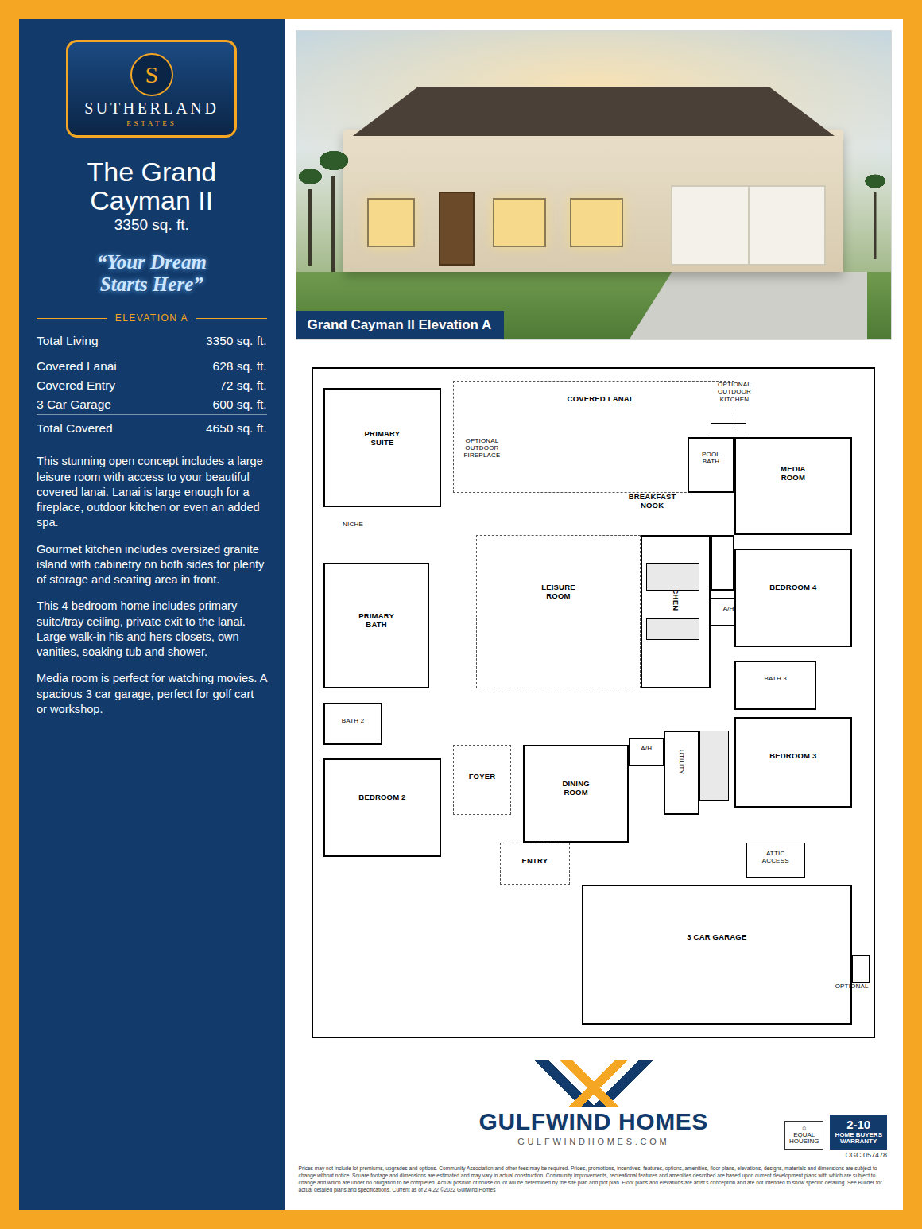S
Sutherland
Estates
The Grand
Cayman II
3350 sq. ft.
“Your Dream Starts Here”
ELEVATION A
| Total Living | 3350 sq. ft. |
| Covered Lanai | 628 sq. ft. |
| Covered Entry | 72 sq. ft. |
| 3 Car Garage | 600 sq. ft. |
| Total Covered | 4650 sq. ft. |
This stunning open concept includes a large leisure room with access to your beautiful covered lanai. Lanai is large enough for a fireplace, outdoor kitchen or even an added spa.
Gourmet kitchen includes oversized granite island with cabinetry on both sides for plenty of storage and seating area in front.
This 4 bedroom home includes primary suite/tray ceiling, private exit to the lanai. Large walk-in his and hers closets, own vanities, soaking tub and shower.
Media room is perfect for watching movies. A spacious 3 car garage, perfect for golf cart or workshop.
Grand Cayman II Elevation A
Primary
Suite
Covered Lanai
Optional
Outdoor
Kitchen
Optional
Outdoor
Fireplace
Media
Room
Pool
Bath
Breakfast
Nook
Leisure
Room
Kitchen
Pantry
A/H
Bedroom 4
Bath 3
Bedroom 3
Primary
Bath
Niche
Bath 2
Bedroom 2
Foyer
Dining
Room
Entry
A/H
Utility
Mud
Bench
Attic
Access
3 Car Garage
Optional
GULFWIND HOMES
GULFWINDHOMES.COM
⌂
EQUAL
HOUSING
2-10 HOME BUYERS
WARRANTY
CGC 057478
Prices may not include lot premiums, upgrades and options. Community Association and other fees may be required. Prices, promotions, incentives, features, options, amenities, floor plans, elevations, designs, materials and dimensions are subject to change without notice. Square footage and dimensions are estimated and may vary in actual construction. Community improvements, recreational features and amenities described are based upon current development plans with which are subject to change and which are under no obligation to be completed. Actual position of house on lot will be determined by the site plan and plot plan. Floor plans and elevations are artist's conception and are not intended to show specific detailing. See Builder for actual detailed plans and specifications. Current as of 2.4.22 ©2022 Gulfwind Homes